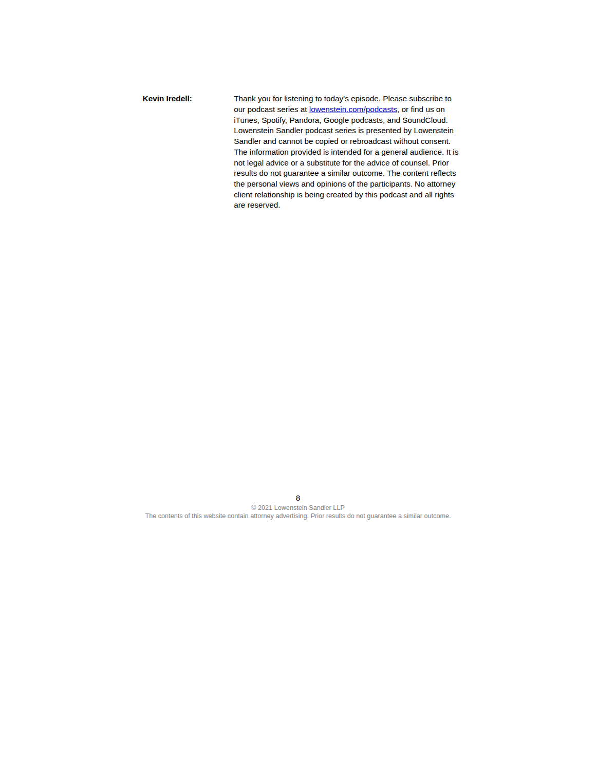Kevin Iredell:
Thank you for listening to today's episode. Please subscribe to our podcast series at lowenstein.com/podcasts, or find us on iTunes, Spotify, Pandora, Google podcasts, and SoundCloud. Lowenstein Sandler podcast series is presented by Lowenstein Sandler and cannot be copied or rebroadcast without consent. The information provided is intended for a general audience. It is not legal advice or a substitute for the advice of counsel. Prior results do not guarantee a similar outcome. The content reflects the personal views and opinions of the participants. No attorney client relationship is being created by this podcast and all rights are reserved.
8
© 2021 Lowenstein Sandler LLP
The contents of this website contain attorney advertising. Prior results do not guarantee a similar outcome.